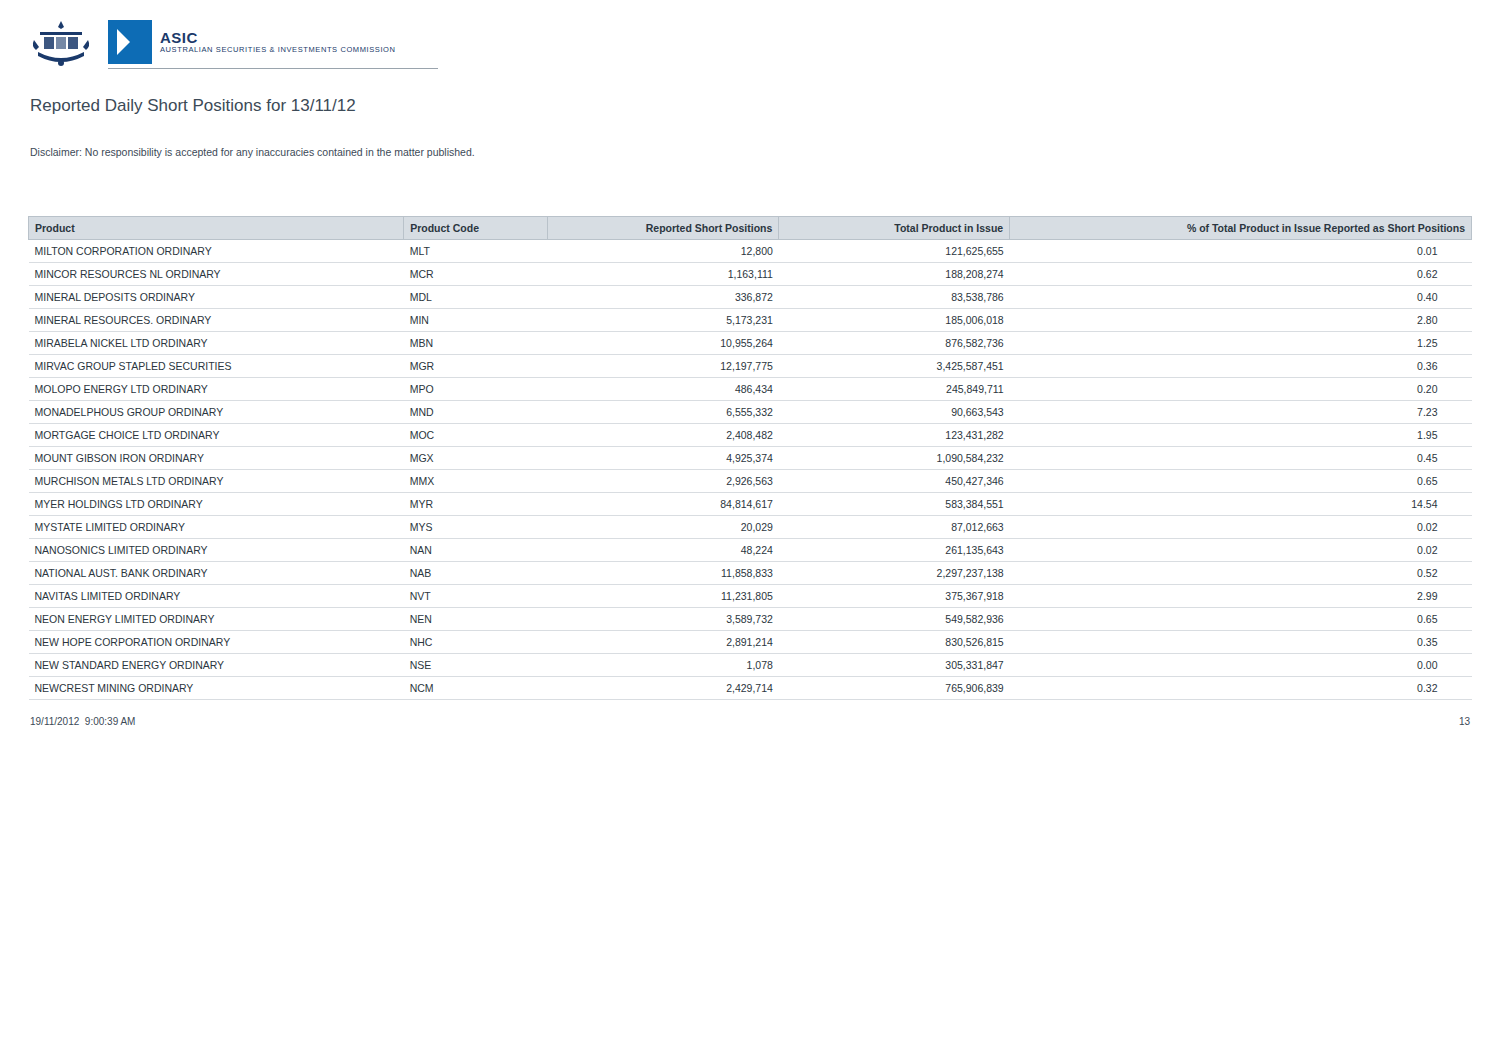ASIC
Australian Securities & Investments Commission
Reported Daily Short Positions for 13/11/12
Disclaimer: No responsibility is accepted for any inaccuracies contained in the matter published.
| Product | Product Code | Reported Short Positions | Total Product in Issue | % of Total Product in Issue Reported as Short Positions |
| --- | --- | --- | --- | --- |
| MILTON CORPORATION ORDINARY | MLT | 12,800 | 121,625,655 | 0.01 |
| MINCOR RESOURCES NL ORDINARY | MCR | 1,163,111 | 188,208,274 | 0.62 |
| MINERAL DEPOSITS ORDINARY | MDL | 336,872 | 83,538,786 | 0.40 |
| MINERAL RESOURCES. ORDINARY | MIN | 5,173,231 | 185,006,018 | 2.80 |
| MIRABELA NICKEL LTD ORDINARY | MBN | 10,955,264 | 876,582,736 | 1.25 |
| MIRVAC GROUP STAPLED SECURITIES | MGR | 12,197,775 | 3,425,587,451 | 0.36 |
| MOLOPO ENERGY LTD ORDINARY | MPO | 486,434 | 245,849,711 | 0.20 |
| MONADELPHOUS GROUP ORDINARY | MND | 6,555,332 | 90,663,543 | 7.23 |
| MORTGAGE CHOICE LTD ORDINARY | MOC | 2,408,482 | 123,431,282 | 1.95 |
| MOUNT GIBSON IRON ORDINARY | MGX | 4,925,374 | 1,090,584,232 | 0.45 |
| MURCHISON METALS LTD ORDINARY | MMX | 2,926,563 | 450,427,346 | 0.65 |
| MYER HOLDINGS LTD ORDINARY | MYR | 84,814,617 | 583,384,551 | 14.54 |
| MYSTATE LIMITED ORDINARY | MYS | 20,029 | 87,012,663 | 0.02 |
| NANOSONICS LIMITED ORDINARY | NAN | 48,224 | 261,135,643 | 0.02 |
| NATIONAL AUST. BANK ORDINARY | NAB | 11,858,833 | 2,297,237,138 | 0.52 |
| NAVITAS LIMITED ORDINARY | NVT | 11,231,805 | 375,367,918 | 2.99 |
| NEON ENERGY LIMITED ORDINARY | NEN | 3,589,732 | 549,582,936 | 0.65 |
| NEW HOPE CORPORATION ORDINARY | NHC | 2,891,214 | 830,526,815 | 0.35 |
| NEW STANDARD ENERGY ORDINARY | NSE | 1,078 | 305,331,847 | 0.00 |
| NEWCREST MINING ORDINARY | NCM | 2,429,714 | 765,906,839 | 0.32 |
19/11/2012 9:00:39 AM
13